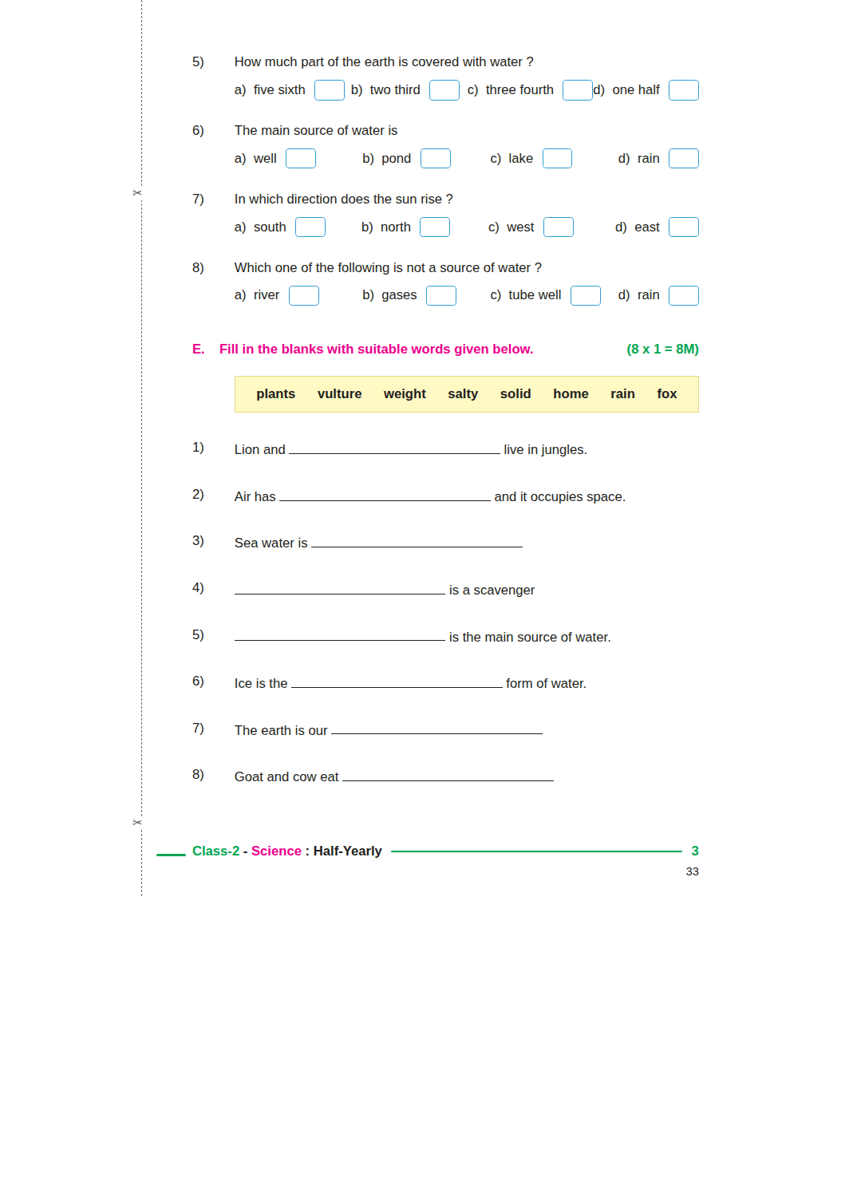✂
✂
5) How much part of the earth is covered with water ?
a) five sixth b) two third c) three fourth d) one half
6) The main source of water is
a) well b) pond c) lake d) rain
7) In which direction does the sun rise ?
a) south b) north c) west d) east
8) Which one of the following is not a source of water ?
a) river b) gases c) tube well d) rain
E.
Fill in the blanks with suitable words given below.
(8 x 1 = 8M)
plants vulture weight salty solid home rain fox
1) Lion and live in jungles.
2) Air has and it occupies space.
3) Sea water is
4) is a scavenger
5) is the main source of water.
6) Ice is the form of water.
7) The earth is our
8) Goat and cow eat
Class-2 - Science : Half-Yearly
3
33